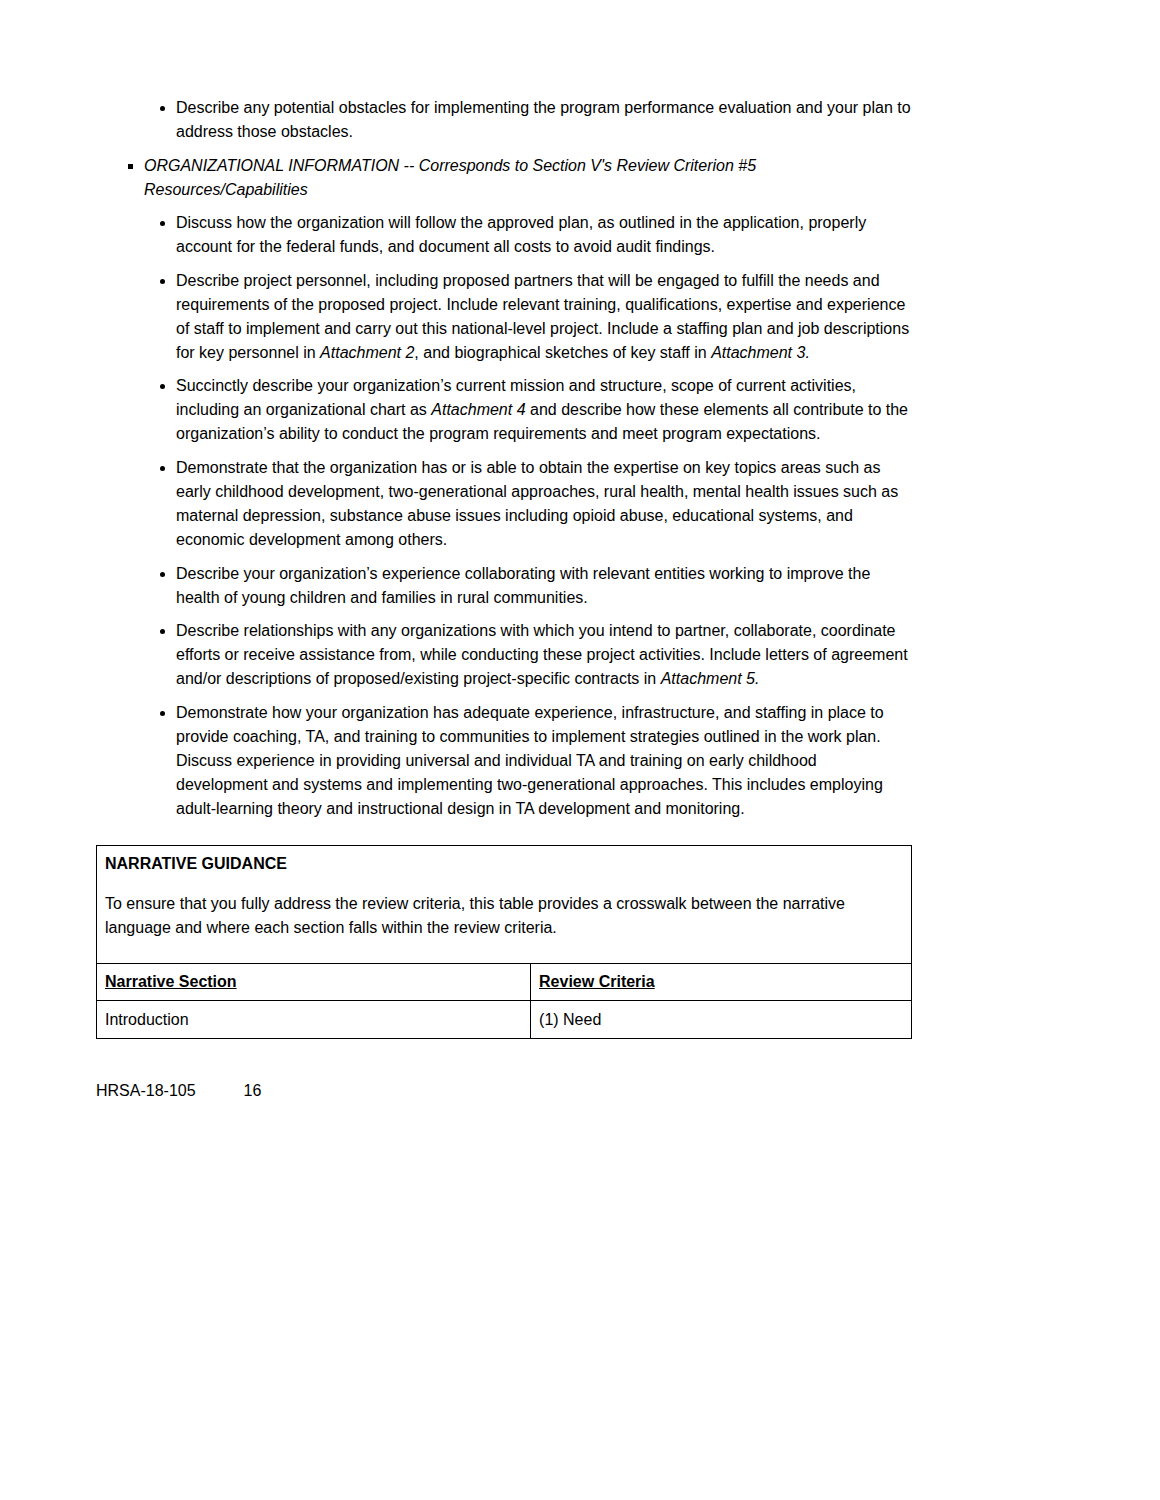Describe any potential obstacles for implementing the program performance evaluation and your plan to address those obstacles.
ORGANIZATIONAL INFORMATION -- Corresponds to Section V's Review Criterion #5 Resources/Capabilities
Discuss how the organization will follow the approved plan, as outlined in the application, properly account for the federal funds, and document all costs to avoid audit findings.
Describe project personnel, including proposed partners that will be engaged to fulfill the needs and requirements of the proposed project. Include relevant training, qualifications, expertise and experience of staff to implement and carry out this national-level project. Include a staffing plan and job descriptions for key personnel in Attachment 2, and biographical sketches of key staff in Attachment 3.
Succinctly describe your organization’s current mission and structure, scope of current activities, including an organizational chart as Attachment 4 and describe how these elements all contribute to the organization’s ability to conduct the program requirements and meet program expectations.
Demonstrate that the organization has or is able to obtain the expertise on key topics areas such as early childhood development, two-generational approaches, rural health, mental health issues such as maternal depression, substance abuse issues including opioid abuse, educational systems, and economic development among others.
Describe your organization’s experience collaborating with relevant entities working to improve the health of young children and families in rural communities.
Describe relationships with any organizations with which you intend to partner, collaborate, coordinate efforts or receive assistance from, while conducting these project activities. Include letters of agreement and/or descriptions of proposed/existing project-specific contracts in Attachment 5.
Demonstrate how your organization has adequate experience, infrastructure, and staffing in place to provide coaching, TA, and training to communities to implement strategies outlined in the work plan. Discuss experience in providing universal and individual TA and training on early childhood development and systems and implementing two-generational approaches. This includes employing adult-learning theory and instructional design in TA development and monitoring.
| NARRATIVE GUIDANCE To ensure that you fully address the review criteria, this table provides a crosswalk between the narrative language and where each section falls within the review criteria. |
| Narrative Section | Review Criteria |
| Introduction | (1) Need |
HRSA-18-10516